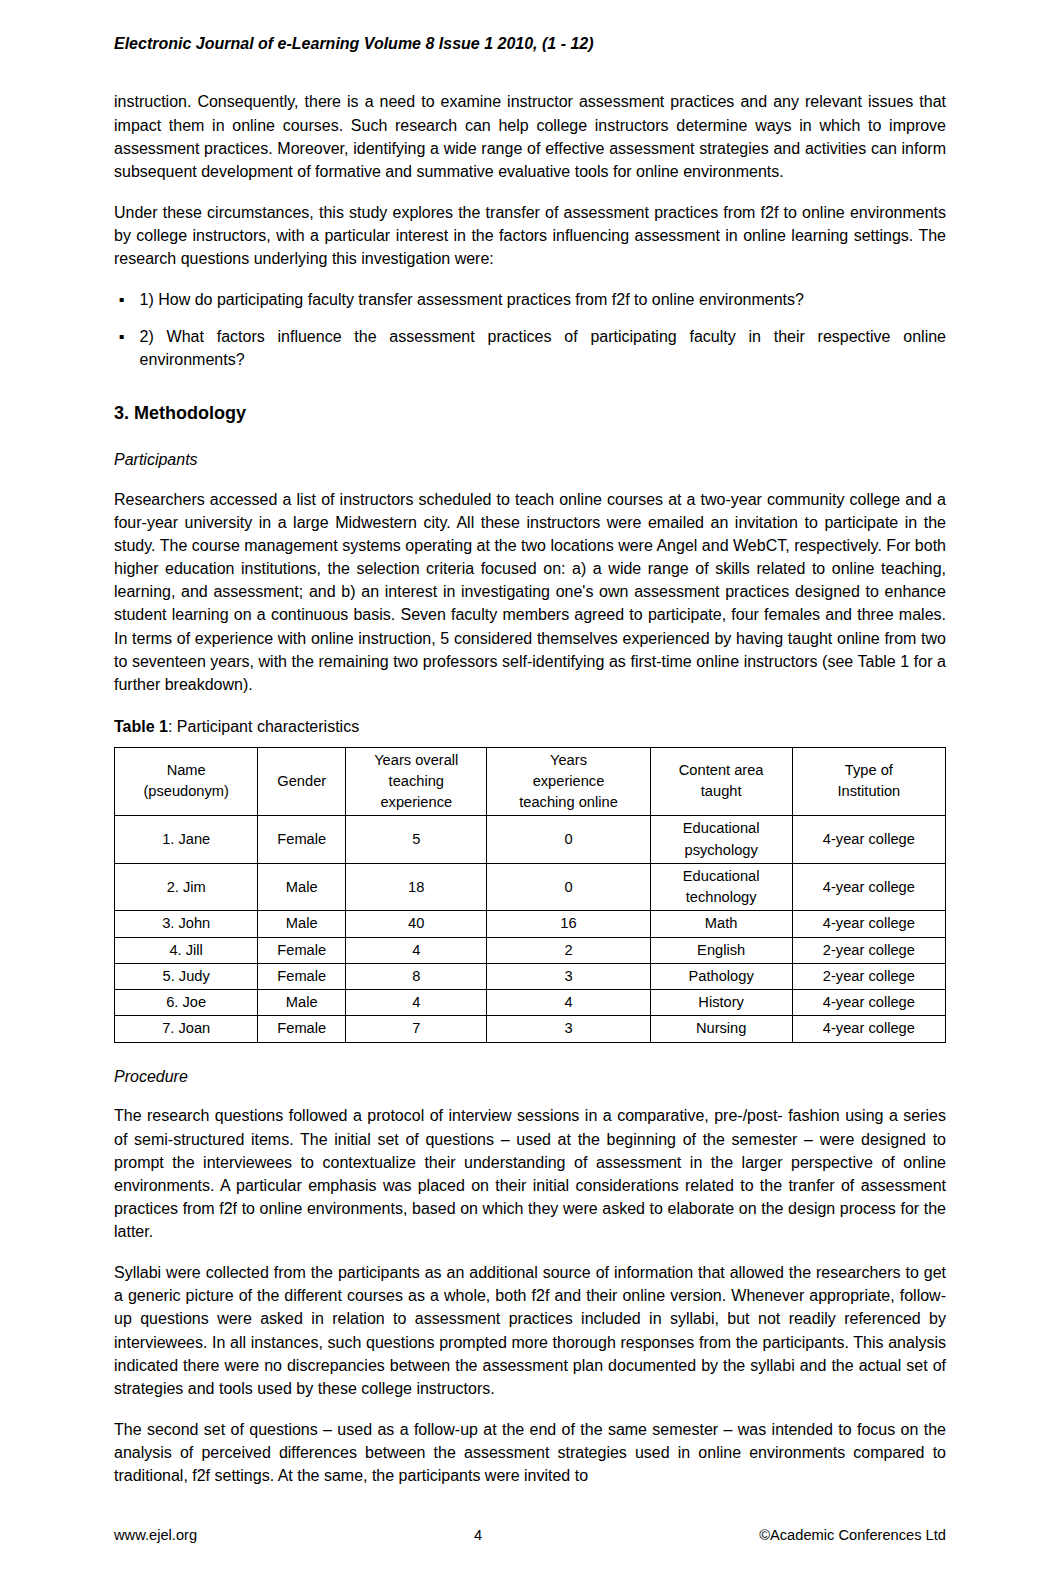Electronic Journal of e-Learning Volume 8 Issue 1 2010, (1 - 12)
instruction. Consequently, there is a need to examine instructor assessment practices and any relevant issues that impact them in online courses. Such research can help college instructors determine ways in which to improve assessment practices. Moreover, identifying a wide range of effective assessment strategies and activities can inform subsequent development of formative and summative evaluative tools for online environments.
Under these circumstances, this study explores the transfer of assessment practices from f2f to online environments by college instructors, with a particular interest in the factors influencing assessment in online learning settings. The research questions underlying this investigation were:
1) How do participating faculty transfer assessment practices from f2f to online environments?
2) What factors influence the assessment practices of participating faculty in their respective online environments?
3. Methodology
Participants
Researchers accessed a list of instructors scheduled to teach online courses at a two-year community college and a four-year university in a large Midwestern city. All these instructors were emailed an invitation to participate in the study. The course management systems operating at the two locations were Angel and WebCT, respectively. For both higher education institutions, the selection criteria focused on: a) a wide range of skills related to online teaching, learning, and assessment; and b) an interest in investigating one's own assessment practices designed to enhance student learning on a continuous basis. Seven faculty members agreed to participate, four females and three males. In terms of experience with online instruction, 5 considered themselves experienced by having taught online from two to seventeen years, with the remaining two professors self-identifying as first-time online instructors (see Table 1 for a further breakdown).
Table 1: Participant characteristics
| Name (pseudonym) | Gender | Years overall teaching experience | Years experience teaching online | Content area taught | Type of Institution |
| --- | --- | --- | --- | --- | --- |
| 1. Jane | Female | 5 | 0 | Educational psychology | 4-year college |
| 2. Jim | Male | 18 | 0 | Educational technology | 4-year college |
| 3. John | Male | 40 | 16 | Math | 4-year college |
| 4. Jill | Female | 4 | 2 | English | 2-year college |
| 5. Judy | Female | 8 | 3 | Pathology | 2-year college |
| 6. Joe | Male | 4 | 4 | History | 4-year college |
| 7. Joan | Female | 7 | 3 | Nursing | 4-year college |
Procedure
The research questions followed a protocol of interview sessions in a comparative, pre-/post- fashion using a series of semi-structured items. The initial set of questions – used at the beginning of the semester – were designed to prompt the interviewees to contextualize their understanding of assessment in the larger perspective of online environments. A particular emphasis was placed on their initial considerations related to the tranfer of assessment practices from f2f to online environments, based on which they were asked to elaborate on the design process for the latter.
Syllabi were collected from the participants as an additional source of information that allowed the researchers to get a generic picture of the different courses as a whole, both f2f and their online version. Whenever appropriate, follow-up questions were asked in relation to assessment practices included in syllabi, but not readily referenced by interviewees. In all instances, such questions prompted more thorough responses from the participants. This analysis indicated there were no discrepancies between the assessment plan documented by the syllabi and the actual set of strategies and tools used by these college instructors.
The second set of questions – used as a follow-up at the end of the same semester – was intended to focus on the analysis of perceived differences between the assessment strategies used in online environments compared to traditional, f2f settings. At the same, the participants were invited to
www.ejel.org 4 ©Academic Conferences Ltd